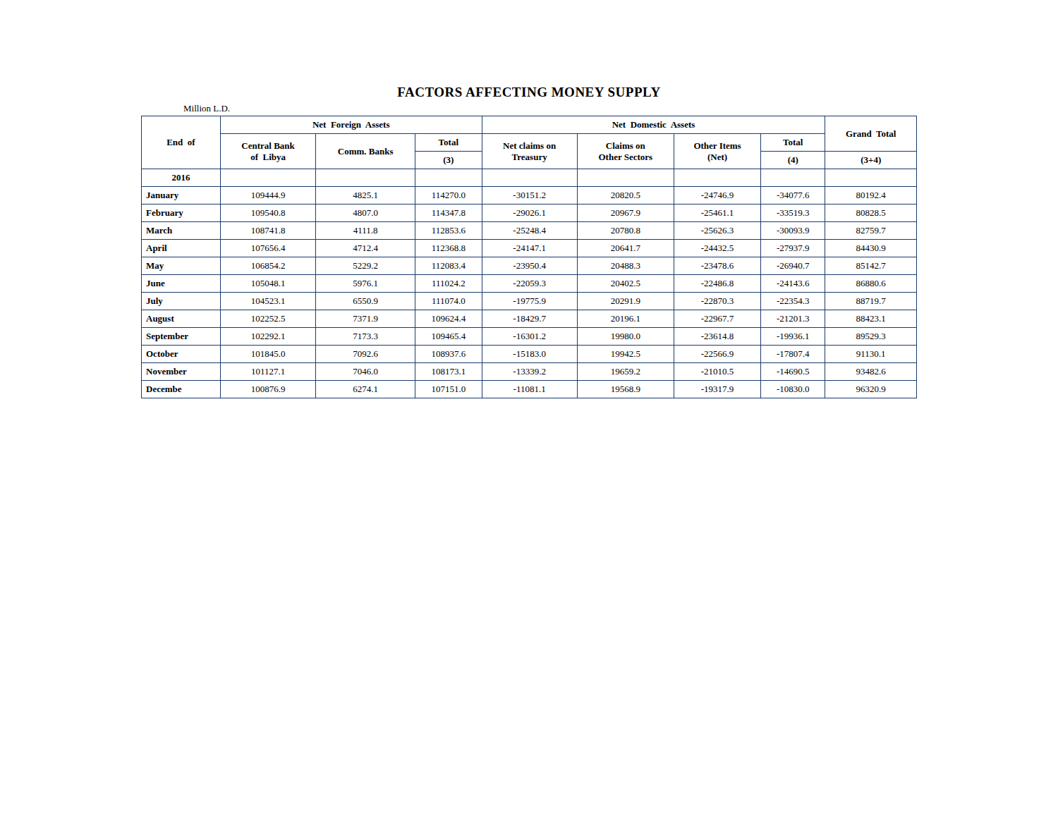FACTORS AFFECTING MONEY SUPPLY
Million L.D.
| End of | Net Foreign Assets | Net Domestic Assets | Grand Total |
| --- | --- | --- | --- |
| Central Bank of Libya | Comm. Banks | Total | Net claims on Treasury | Claims on Other Sectors | Other Items (Net) | Total |
| (3) | (4) | (3+4) |
| 2016 | | | | | | | | |
| January | 109444.9 | 4825.1 | 114270.0 | -30151.2 | 20820.5 | -24746.9 | -34077.6 | 80192.4 |
| February | 109540.8 | 4807.0 | 114347.8 | -29026.1 | 20967.9 | -25461.1 | -33519.3 | 80828.5 |
| March | 108741.8 | 4111.8 | 112853.6 | -25248.4 | 20780.8 | -25626.3 | -30093.9 | 82759.7 |
| April | 107656.4 | 4712.4 | 112368.8 | -24147.1 | 20641.7 | -24432.5 | -27937.9 | 84430.9 |
| May | 106854.2 | 5229.2 | 112083.4 | -23950.4 | 20488.3 | -23478.6 | -26940.7 | 85142.7 |
| June | 105048.1 | 5976.1 | 111024.2 | -22059.3 | 20402.5 | -22486.8 | -24143.6 | 86880.6 |
| July | 104523.1 | 6550.9 | 111074.0 | -19775.9 | 20291.9 | -22870.3 | -22354.3 | 88719.7 |
| August | 102252.5 | 7371.9 | 109624.4 | -18429.7 | 20196.1 | -22967.7 | -21201.3 | 88423.1 |
| September | 102292.1 | 7173.3 | 109465.4 | -16301.2 | 19980.0 | -23614.8 | -19936.1 | 89529.3 |
| October | 101845.0 | 7092.6 | 108937.6 | -15183.0 | 19942.5 | -22566.9 | -17807.4 | 91130.1 |
| November | 101127.1 | 7046.0 | 108173.1 | -13339.2 | 19659.2 | -21010.5 | -14690.5 | 93482.6 |
| Decembe | 100876.9 | 6274.1 | 107151.0 | -11081.1 | 19568.9 | -19317.9 | -10830.0 | 96320.9 |